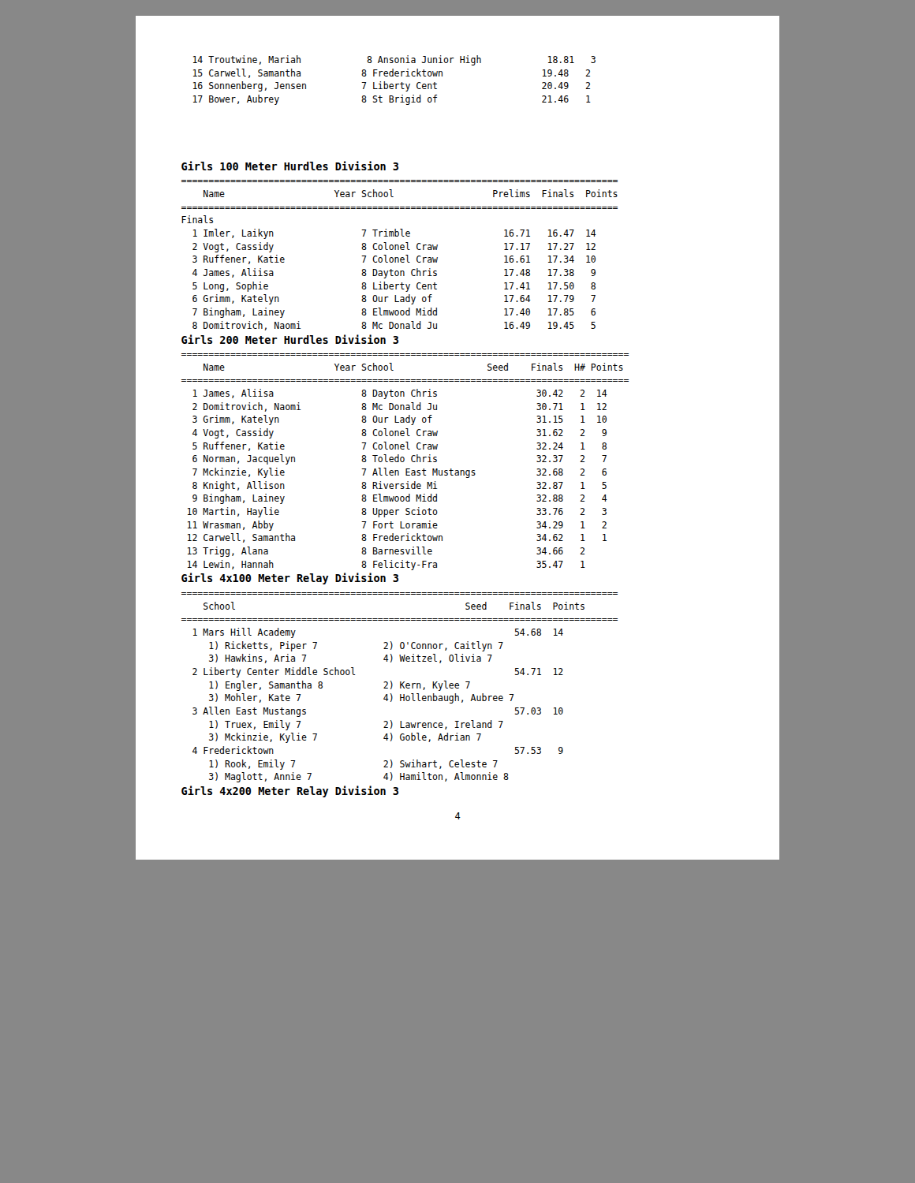14 Troutwine, Mariah            8 Ansonia Junior High            18.81   3
  15 Carwell, Samantha           8 Fredericktown                  19.48   2
  16 Sonnenberg, Jensen          7 Liberty Cent                   20.49   2
  17 Bower, Aubrey               8 St Brigid of                   21.46   1
Girls 100 Meter Hurdles Division 3
================================================================================
    Name                    Year School                  Prelims  Finals  Points
================================================================================
Finals
  1 Imler, Laikyn                7 Trimble                 16.71   16.47  14
  2 Vogt, Cassidy                8 Colonel Craw            17.17   17.27  12
  3 Ruffener, Katie              7 Colonel Craw            16.61   17.34  10
  4 James, Aliisa                8 Dayton Chris            17.48   17.38   9
  5 Long, Sophie                 8 Liberty Cent            17.41   17.50   8
  6 Grimm, Katelyn               8 Our Lady of             17.64   17.79   7
  7 Bingham, Lainey              8 Elmwood Midd            17.40   17.85   6
  8 Domitrovich, Naomi           8 Mc Donald Ju            16.49   19.45   5
Girls 200 Meter Hurdles Division 3
==================================================================================
    Name                    Year School                 Seed    Finals  H# Points
==================================================================================
  1 James, Aliisa                8 Dayton Chris                  30.42   2  14
  2 Domitrovich, Naomi           8 Mc Donald Ju                  30.71   1  12
  3 Grimm, Katelyn               8 Our Lady of                   31.15   1  10
  4 Vogt, Cassidy                8 Colonel Craw                  31.62   2   9
  5 Ruffener, Katie              7 Colonel Craw                  32.24   1   8
  6 Norman, Jacquelyn            8 Toledo Chris                  32.37   2   7
  7 Mckinzie, Kylie              7 Allen East Mustangs           32.68   2   6
  8 Knight, Allison              8 Riverside Mi                  32.87   1   5
  9 Bingham, Lainey              8 Elmwood Midd                  32.88   2   4
 10 Martin, Haylie               8 Upper Scioto                  33.76   2   3
 11 Wrasman, Abby                7 Fort Loramie                  34.29   1   2
 12 Carwell, Samantha            8 Fredericktown                 34.62   1   1
 13 Trigg, Alana                 8 Barnesville                   34.66   2
 14 Lewin, Hannah                8 Felicity-Fra                  35.47   1
Girls 4x100 Meter Relay Division 3
================================================================================
    School                                          Seed    Finals  Points
================================================================================
  1 Mars Hill Academy                                        54.68  14
     1) Ricketts, Piper 7            2) O'Connor, Caitlyn 7
     3) Hawkins, Aria 7              4) Weitzel, Olivia 7
  2 Liberty Center Middle School                             54.71  12
     1) Engler, Samantha 8           2) Kern, Kylee 7
     3) Mohler, Kate 7               4) Hollenbaugh, Aubree 7
  3 Allen East Mustangs                                      57.03  10
     1) Truex, Emily 7               2) Lawrence, Ireland 7
     3) Mckinzie, Kylie 7            4) Goble, Adrian 7
  4 Fredericktown                                            57.53   9
     1) Rook, Emily 7                2) Swihart, Celeste 7
     3) Maglott, Annie 7             4) Hamilton, Almonnie 8
Girls 4x200 Meter Relay Division 3
4